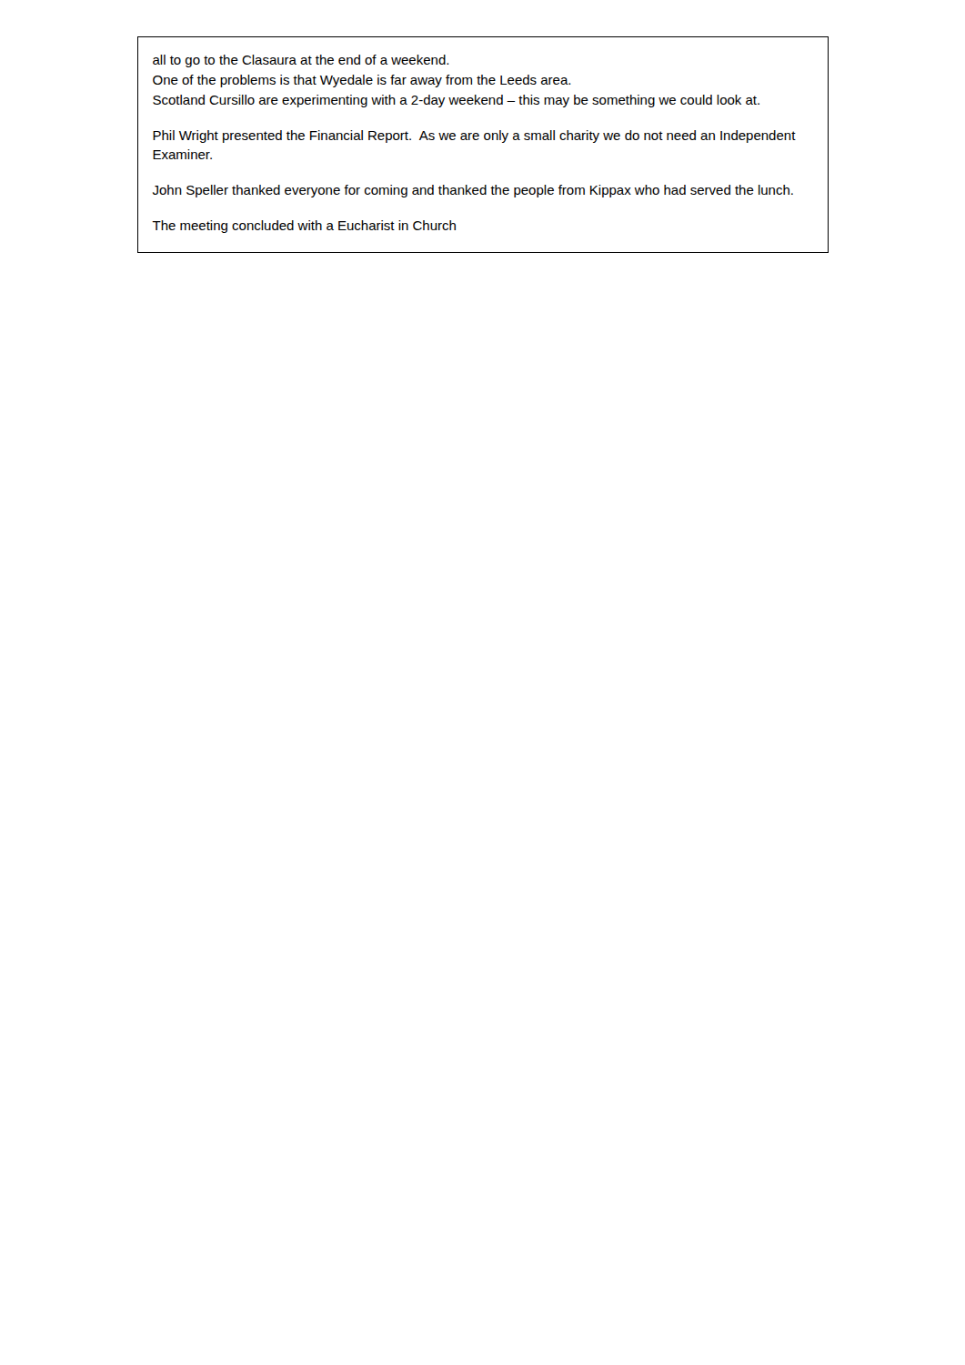all to go to the Clasaura at the end of a weekend.
One of the problems is that Wyedale is far away from the Leeds area.
Scotland Cursillo are experimenting with a 2-day weekend – this may be something we could look at.
Phil Wright presented the Financial Report. As we are only a small charity we do not need an Independent Examiner.
John Speller thanked everyone for coming and thanked the people from Kippax who had served the lunch.
The meeting concluded with a Eucharist in Church